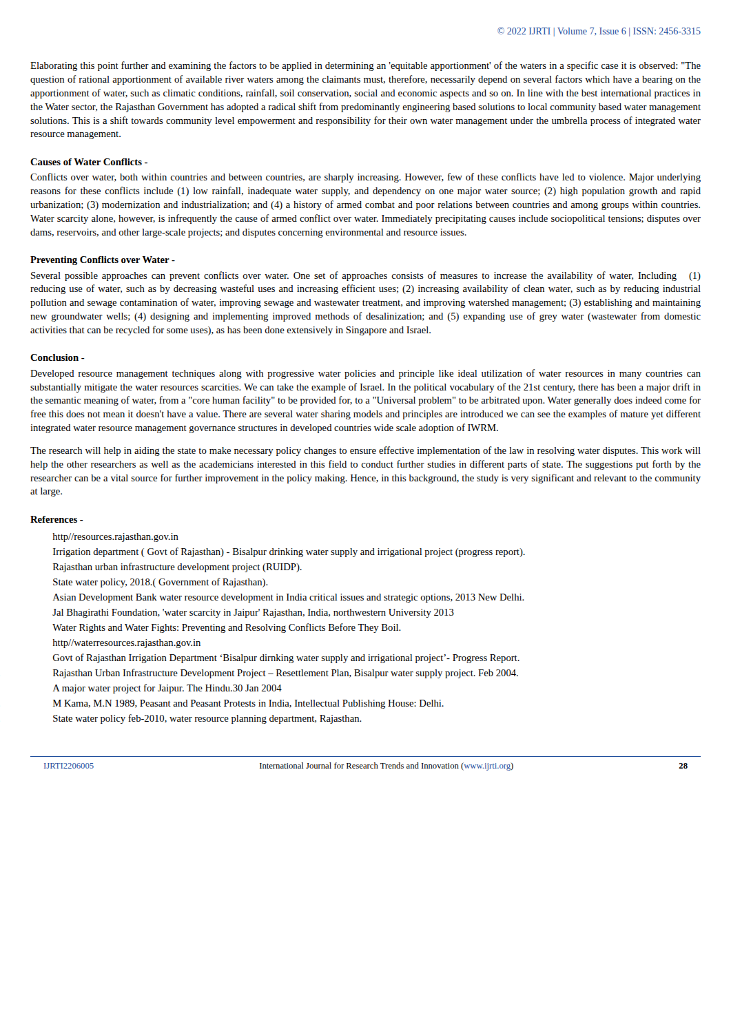© 2022 IJRTI | Volume 7, Issue 6 | ISSN: 2456-3315
Elaborating this point further and examining the factors to be applied in determining an 'equitable apportionment' of the waters in a specific case it is observed: "The question of rational apportionment of available river waters among the claimants must, therefore, necessarily depend on several factors which have a bearing on the apportionment of water, such as climatic conditions, rainfall, soil conservation, social and economic aspects and so on. In line with the best international practices in the Water sector, the Rajasthan Government has adopted a radical shift from predominantly engineering based solutions to local community based water management solutions. This is a shift towards community level empowerment and responsibility for their own water management under the umbrella process of integrated water resource management.
Causes of Water Conflicts -
Conflicts over water, both within countries and between countries, are sharply increasing. However, few of these conflicts have led to violence. Major underlying reasons for these conflicts include (1) low rainfall, inadequate water supply, and dependency on one major water source; (2) high population growth and rapid urbanization; (3) modernization and industrialization; and (4) a history of armed combat and poor relations between countries and among groups within countries. Water scarcity alone, however, is infrequently the cause of armed conflict over water. Immediately precipitating causes include sociopolitical tensions; disputes over dams, reservoirs, and other large-scale projects; and disputes concerning environmental and resource issues.
Preventing Conflicts over Water -
Several possible approaches can prevent conflicts over water. One set of approaches consists of measures to increase the availability of water, Including (1) reducing use of water, such as by decreasing wasteful uses and increasing efficient uses; (2) increasing availability of clean water, such as by reducing industrial pollution and sewage contamination of water, improving sewage and wastewater treatment, and improving watershed management; (3) establishing and maintaining new groundwater wells; (4) designing and implementing improved methods of desalinization; and (5) expanding use of grey water (wastewater from domestic activities that can be recycled for some uses), as has been done extensively in Singapore and Israel.
Conclusion -
Developed resource management techniques along with progressive water policies and principle like ideal utilization of water resources in many countries can substantially mitigate the water resources scarcities. We can take the example of Israel. In the political vocabulary of the 21st century, there has been a major drift in the semantic meaning of water, from a "core human facility" to be provided for, to a "Universal problem" to be arbitrated upon. Water generally does indeed come for free this does not mean it doesn't have a value. There are several water sharing models and principles are introduced we can see the examples of mature yet different integrated water resource management governance structures in developed countries wide scale adoption of IWRM.
The research will help in aiding the state to make necessary policy changes to ensure effective implementation of the law in resolving water disputes. This work will help the other researchers as well as the academicians interested in this field to conduct further studies in different parts of state. The suggestions put forth by the researcher can be a vital source for further improvement in the policy making. Hence, in this background, the study is very significant and relevant to the community at large.
References -
1. http//resources.rajasthan.gov.in
2. Irrigation department ( Govt of Rajasthan) - Bisalpur drinking water supply and irrigational project (progress report).
3. Rajasthan urban infrastructure development project (RUIDP).
4. State water policy, 2018.( Government of Rajasthan).
5. Asian Development Bank water resource development in India critical issues and strategic options, 2013 New Delhi.
6. Jal Bhagirathi Foundation, 'water scarcity in Jaipur' Rajasthan, India, northwestern University 2013
7. Water Rights and Water Fights: Preventing and Resolving Conflicts Before They Boil.
8. http//waterresources.rajasthan.gov.in
9. Govt of Rajasthan Irrigation Department ‘Bisalpur dirnking water supply and irrigational project’- Progress Report.
10. Rajasthan Urban Infrastructure Development Project – Resettlement Plan, Bisalpur water supply project. Feb 2004.
11. A major water project for Jaipur. The Hindu.30 Jan 2004
12. M Kama, M.N 1989, Peasant and Peasant Protests in India, Intellectual Publishing House: Delhi.
13. State water policy feb-2010, water resource planning department, Rajasthan.
IJRTI2206005
International Journal for Research Trends and Innovation (www.ijrti.org)
28